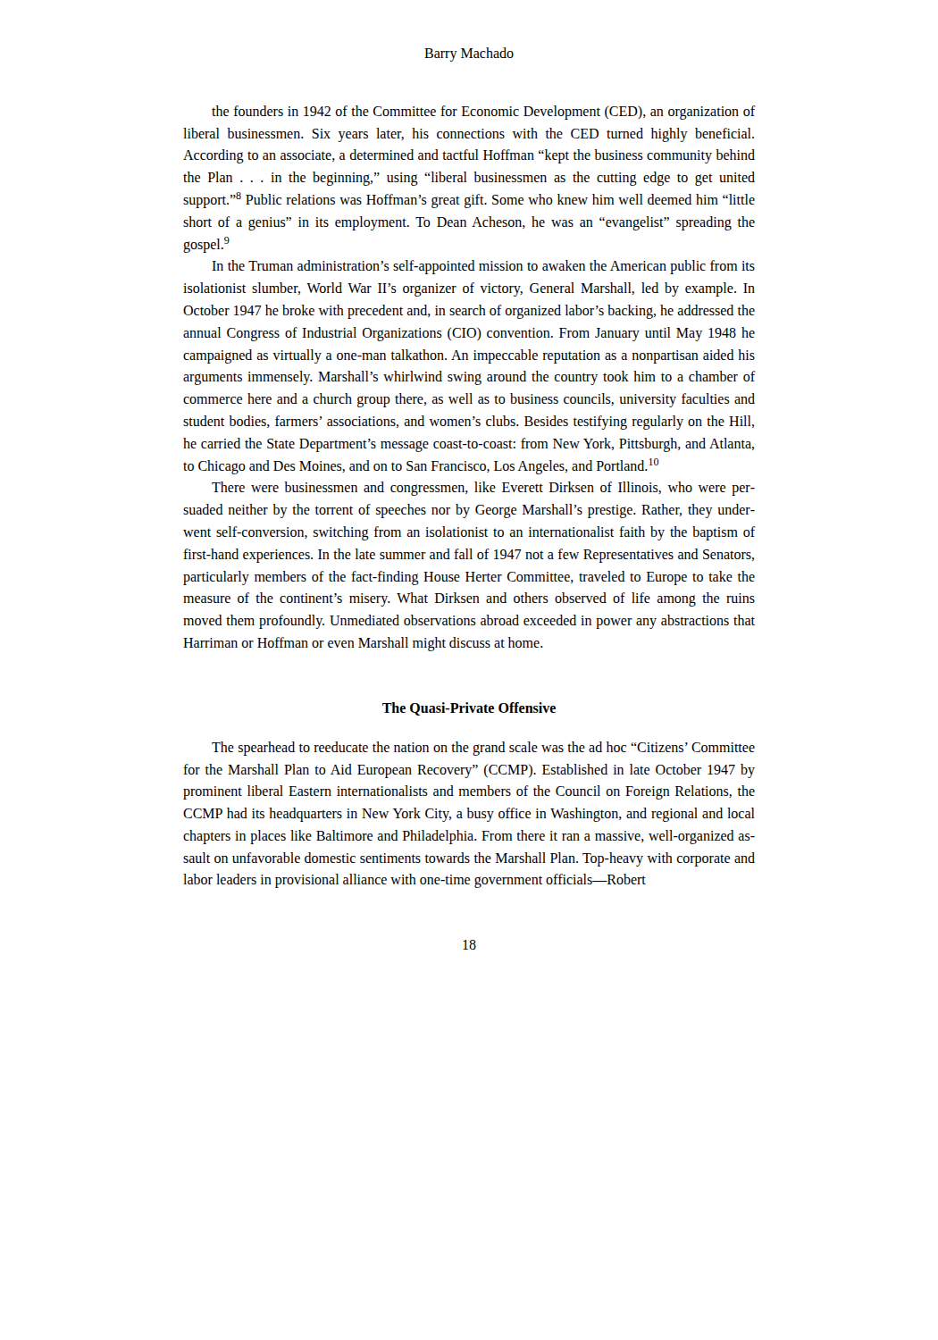Barry Machado
the founders in 1942 of the Committee for Economic Development (CED), an organization of liberal businessmen. Six years later, his connections with the CED turned highly beneficial. According to an associate, a determined and tactful Hoffman “kept the business community behind the Plan . . . in the beginning,” using “liberal businessmen as the cutting edge to get united support.”8 Public relations was Hoffman’s great gift. Some who knew him well deemed him “little short of a genius” in its employment. To Dean Acheson, he was an “evangelist” spreading the gospel.9
In the Truman administration’s self-appointed mission to awaken the American public from its isolationist slumber, World War II’s organizer of victory, General Marshall, led by example. In October 1947 he broke with precedent and, in search of organized labor’s backing, he addressed the annual Congress of Industrial Organizations (CIO) convention. From January until May 1948 he campaigned as virtually a one-man talkathon. An impeccable reputation as a nonpartisan aided his arguments immensely. Marshall’s whirlwind swing around the country took him to a chamber of commerce here and a church group there, as well as to business councils, university faculties and student bodies, farmers’ associations, and women’s clubs. Besides testifying regularly on the Hill, he carried the State Department’s message coast-to-coast: from New York, Pittsburgh, and Atlanta, to Chicago and Des Moines, and on to San Francisco, Los Angeles, and Portland.10
There were businessmen and congressmen, like Everett Dirksen of Illinois, who were persuaded neither by the torrent of speeches nor by George Marshall’s prestige. Rather, they underwent self-conversion, switching from an isolationist to an internationalist faith by the baptism of first-hand experiences. In the late summer and fall of 1947 not a few Representatives and Senators, particularly members of the fact-finding House Herter Committee, traveled to Europe to take the measure of the continent’s misery. What Dirksen and others observed of life among the ruins moved them profoundly. Unmediated observations abroad exceeded in power any abstractions that Harriman or Hoffman or even Marshall might discuss at home.
The Quasi-Private Offensive
The spearhead to reeducate the nation on the grand scale was the ad hoc “Citizens’ Committee for the Marshall Plan to Aid European Recovery” (CCMP). Established in late October 1947 by prominent liberal Eastern internationalists and members of the Council on Foreign Relations, the CCMP had its headquarters in New York City, a busy office in Washington, and regional and local chapters in places like Baltimore and Philadelphia. From there it ran a massive, well-organized assault on unfavorable domestic sentiments towards the Marshall Plan. Top-heavy with corporate and labor leaders in provisional alliance with one-time government officials—Robert
18